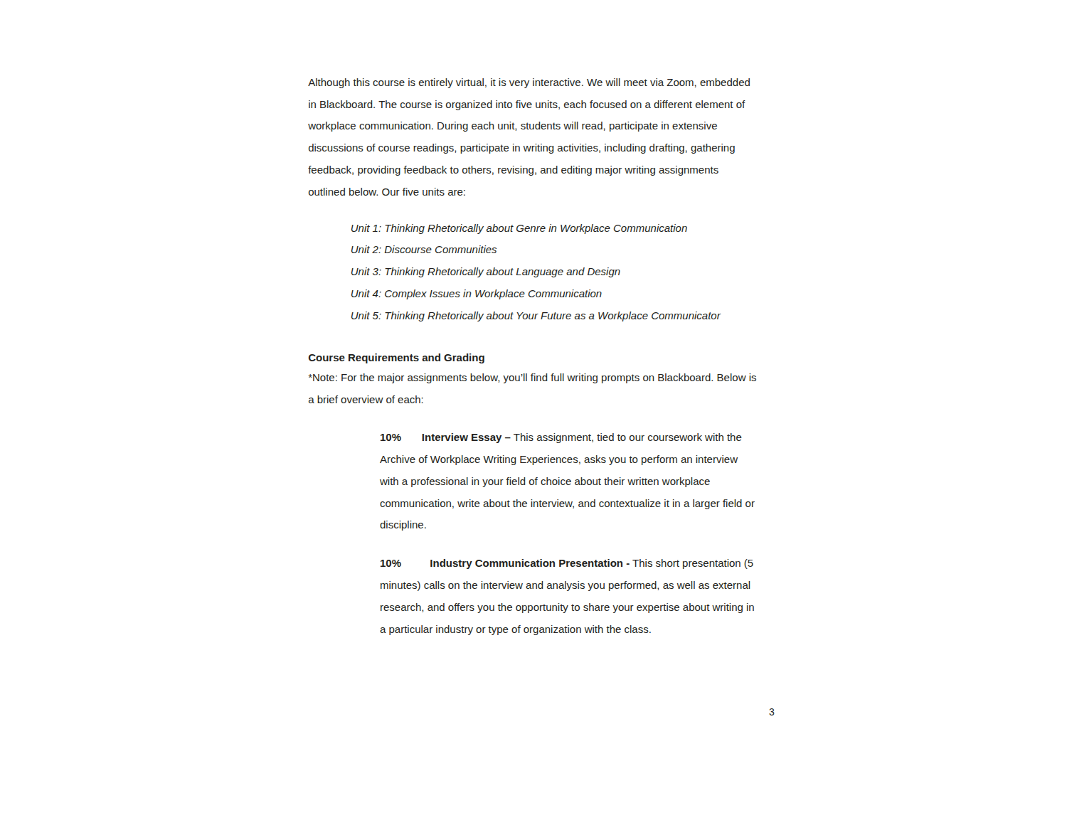Although this course is entirely virtual, it is very interactive. We will meet via Zoom, embedded in Blackboard. The course is organized into five units, each focused on a different element of workplace communication. During each unit, students will read, participate in extensive discussions of course readings, participate in writing activities, including drafting, gathering feedback, providing feedback to others, revising, and editing major writing assignments outlined below. Our five units are:
Unit 1: Thinking Rhetorically about Genre in Workplace Communication
Unit 2: Discourse Communities
Unit 3: Thinking Rhetorically about Language and Design
Unit 4: Complex Issues in Workplace Communication
Unit 5: Thinking Rhetorically about Your Future as a Workplace Communicator
Course Requirements and Grading
*Note: For the major assignments below, you’ll find full writing prompts on Blackboard. Below is a brief overview of each:
10% Interview Essay – This assignment, tied to our coursework with the Archive of Workplace Writing Experiences, asks you to perform an interview with a professional in your field of choice about their written workplace communication, write about the interview, and contextualize it in a larger field or discipline.
10% Industry Communication Presentation - This short presentation (5 minutes) calls on the interview and analysis you performed, as well as external research, and offers you the opportunity to share your expertise about writing in a particular industry or type of organization with the class.
3